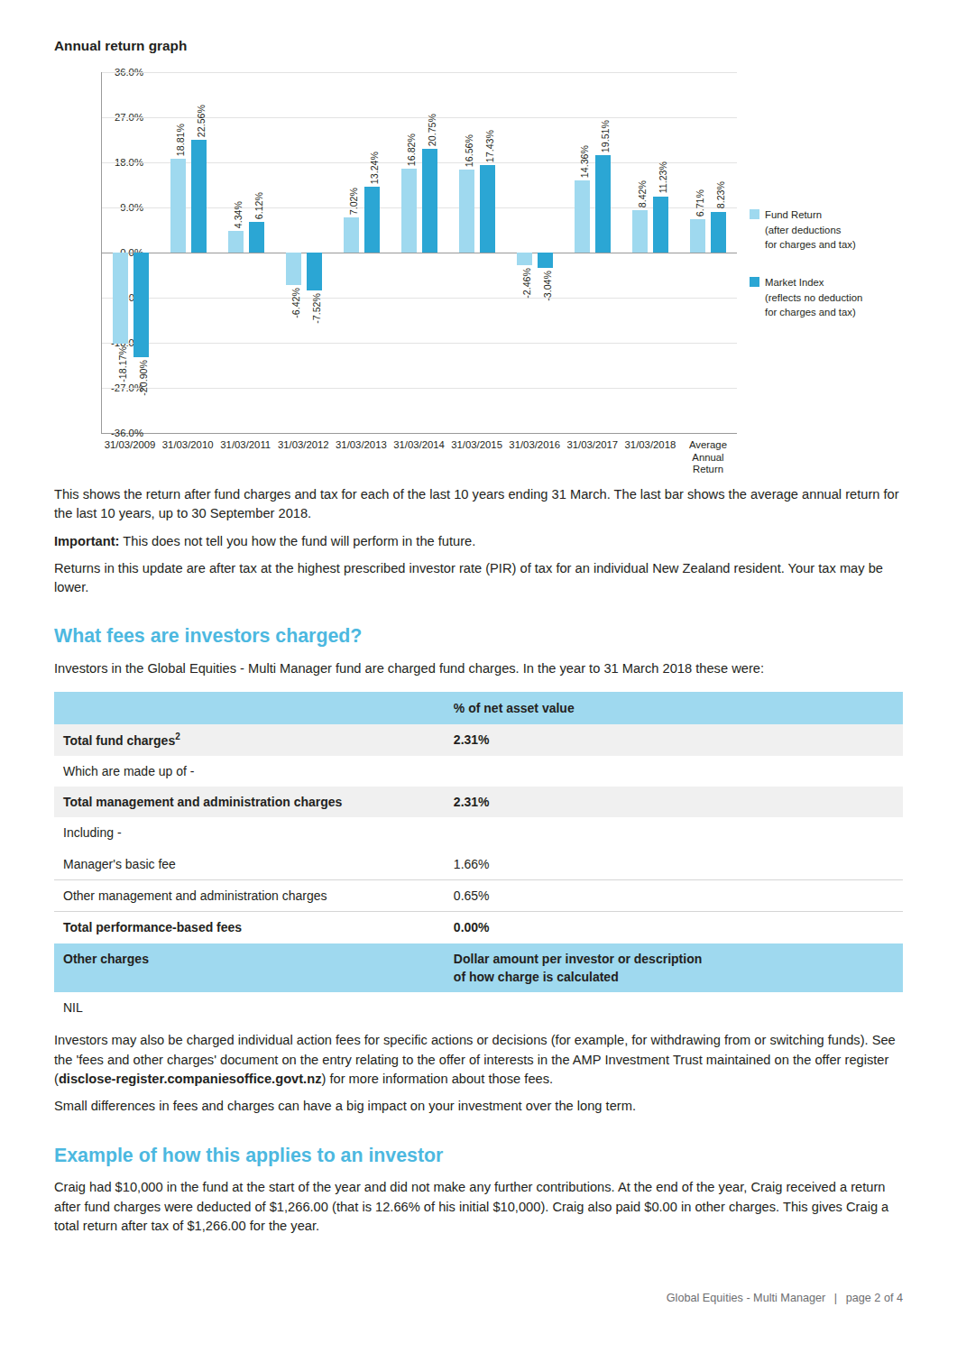Annual return graph
36.0% 27.0% 18.0% 9.0% 0.0% -9.0% -18.0% -27.0% -36.0%
-18.17%
-20.90%
18.81%
22.56%
4.34%
6.12%
-6.42%
-7.52%
7.02%
13.24%
16.82%
20.75%
16.56%
17.43%
-2.46%
-3.04%
14.36%
19.51%
8.42%
11.23%
6.71%
8.23%
31/03/2009
31/03/2010
31/03/2011
31/03/2012
31/03/2013
31/03/2014
31/03/2015
31/03/2016
31/03/2017
31/03/2018
Average
Annual
Return
Fund Return
(after deductions
for charges and tax)
Market Index
(reflects no deduction
for charges and tax)
This shows the return after fund charges and tax for each of the last 10 years ending 31 March. The last bar shows the average annual return for the last 10 years, up to 30 September 2018.
Important: This does not tell you how the fund will perform in the future.
Returns in this update are after tax at the highest prescribed investor rate (PIR) of tax for an individual New Zealand resident. Your tax may be lower.
What fees are investors charged?
Investors in the Global Equities - Multi Manager fund are charged fund charges. In the year to 31 March 2018 these were:
| | % of net asset value |
| --- | --- |
| Total fund charges 2 | 2.31% |
| Which are made up of - | |
| Total management and administration charges | 2.31% |
| Including - | |
| Manager's basic fee | 1.66% |
| Other management and administration charges | 0.65% |
| Total performance-based fees | 0.00% |
| Other charges | Dollar amount per investor or description of how charge is calculated |
| NIL | |
Investors may also be charged individual action fees for specific actions or decisions (for example, for withdrawing from or switching funds). See the 'fees and other charges' document on the entry relating to the offer of interests in the AMP Investment Trust maintained on the offer register (disclose-register.companiesoffice.govt.nz) for more information about those fees.
Small differences in fees and charges can have a big impact on your investment over the long term.
Example of how this applies to an investor
Craig had $10,000 in the fund at the start of the year and did not make any further contributions. At the end of the year, Craig received a return after fund charges were deducted of $1,266.00 (that is 12.66% of his initial $10,000). Craig also paid $0.00 in other charges. This gives Craig a total return after tax of $1,266.00 for the year.
Global Equities - Multi Manager | page 2 of 4